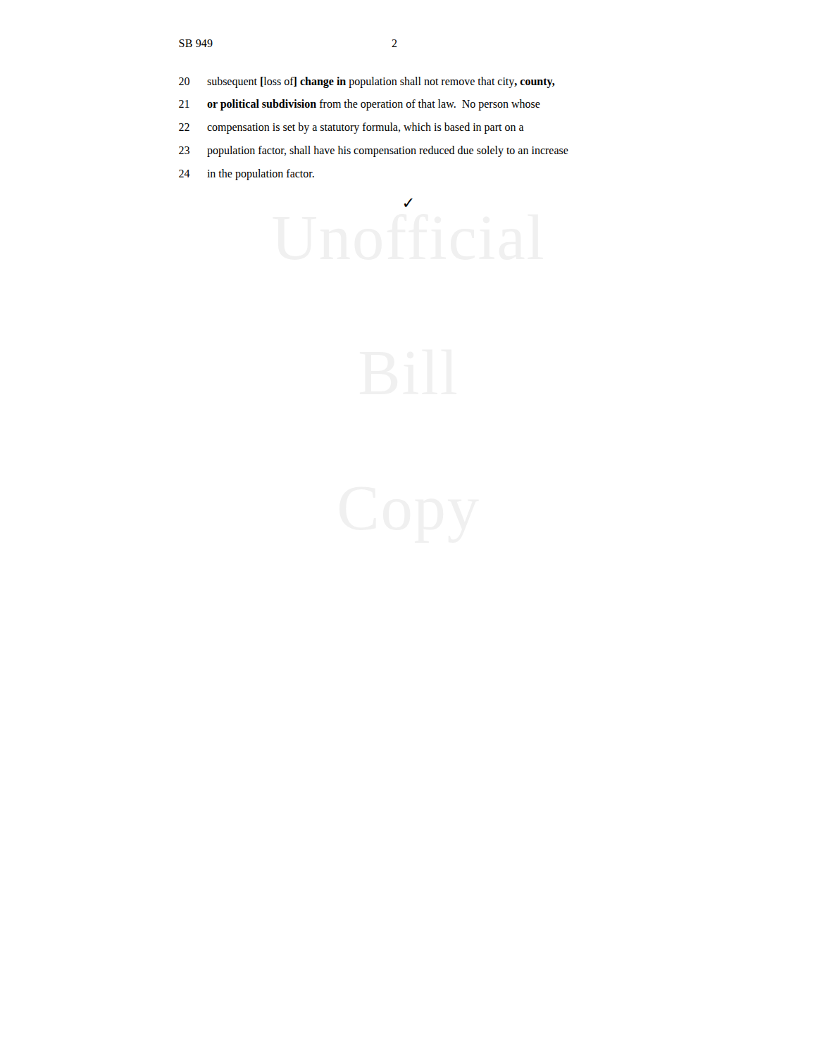Unofficial
Bill
Copy
SB 949 2
| 20 | subsequent [ loss of ] change in population shall not remove that city , county, |
| 21 | or political subdivision from the operation of that law. No person whose |
| 22 | compensation is set by a statutory formula, which is based in part on a |
| 23 | population factor, shall have his compensation reduced due solely to an increase |
| 24 | in the population factor. |
✓